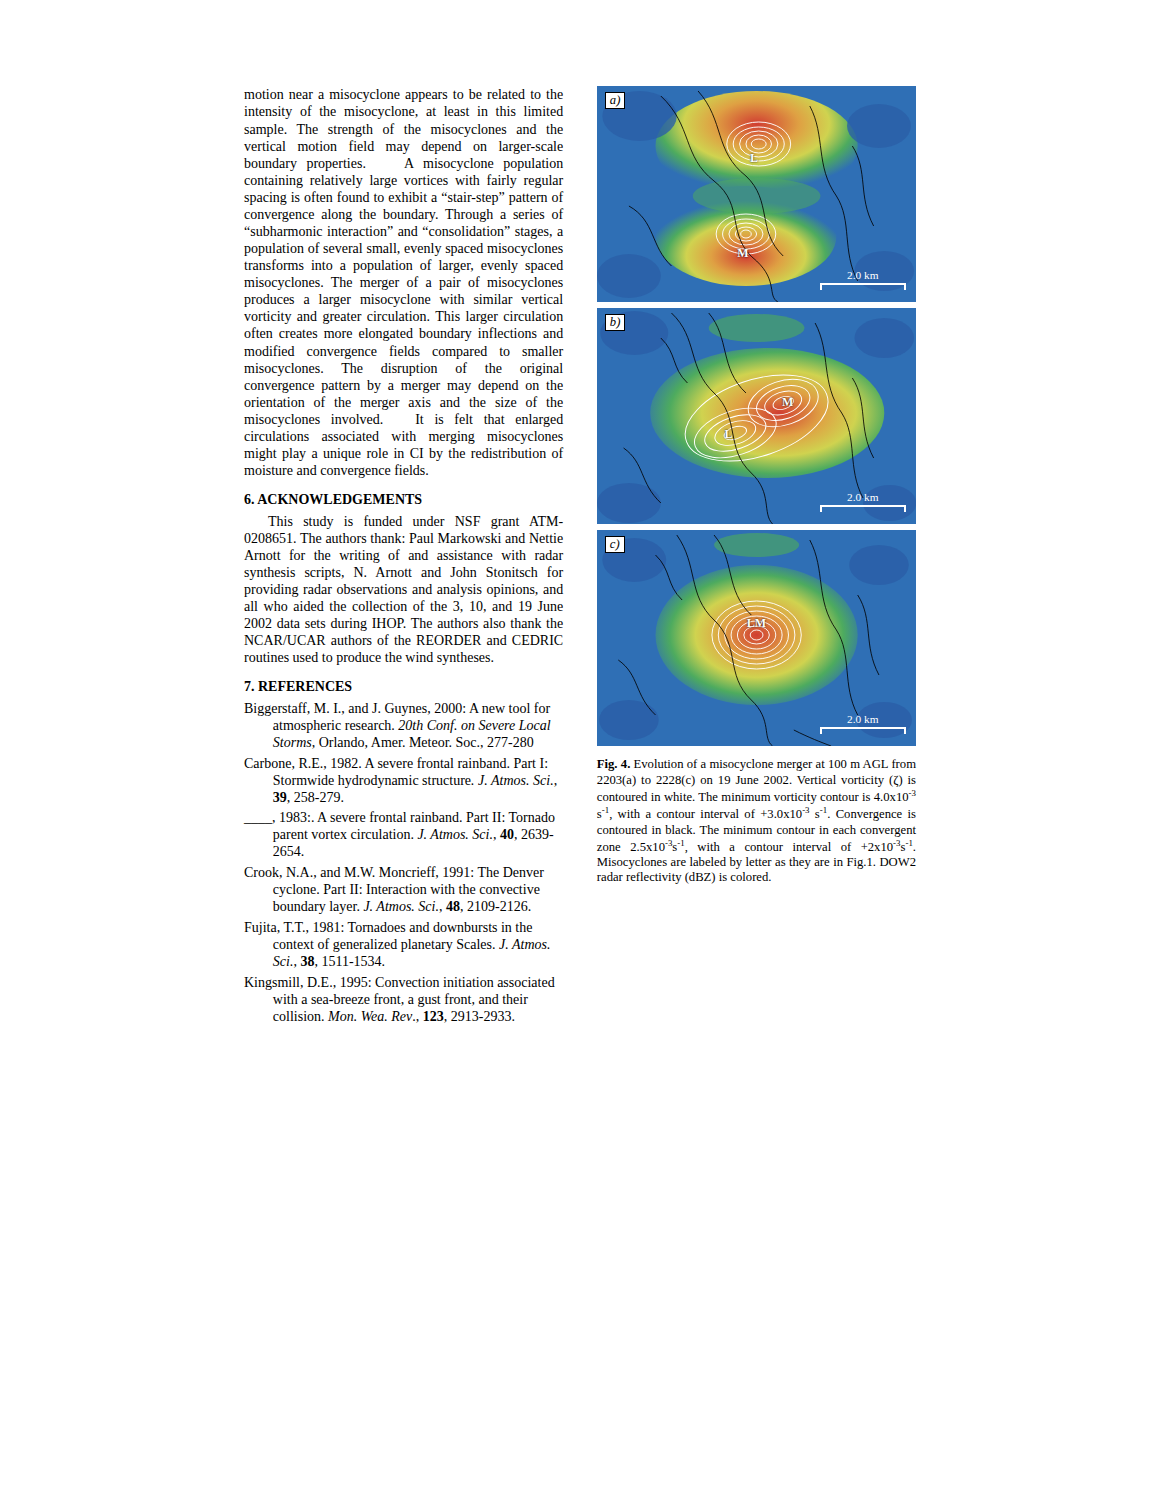motion near a misocyclone appears to be related to the intensity of the misocyclone, at least in this limited sample. The strength of the misocyclones and the vertical motion field may depend on larger-scale boundary properties. A misocyclone population containing relatively large vortices with fairly regular spacing is often found to exhibit a “stair-step” pattern of convergence along the boundary. Through a series of “subharmonic interaction” and “consolidation” stages, a population of several small, evenly spaced misocyclones transforms into a population of larger, evenly spaced misocyclones. The merger of a pair of misocyclones produces a larger misocyclone with similar vertical vorticity and greater circulation. This larger circulation often creates more elongated boundary inflections and modified convergence fields compared to smaller misocyclones. The disruption of the original convergence pattern by a merger may depend on the orientation of the merger axis and the size of the misocyclones involved. It is felt that enlarged circulations associated with merging misocyclones might play a unique role in CI by the redistribution of moisture and convergence fields.
6. ACKNOWLEDGEMENTS
This study is funded under NSF grant ATM-0208651. The authors thank: Paul Markowski and Nettie Arnott for the writing of and assistance with radar synthesis scripts, N. Arnott and John Stonitsch for providing radar observations and analysis opinions, and all who aided the collection of the 3, 10, and 19 June 2002 data sets during IHOP. The authors also thank the NCAR/UCAR authors of the REORDER and CEDRIC routines used to produce the wind syntheses.
7. REFERENCES
Biggerstaff, M. I., and J. Guynes, 2000: A new tool for atmospheric research. 20th Conf. on Severe Local Storms, Orlando, Amer. Meteor. Soc., 277-280
Carbone, R.E., 1982. A severe frontal rainband. Part I: Stormwide hydrodynamic structure. J. Atmos. Sci., 39, 258-279.
____, 1983:. A severe frontal rainband. Part II: Tornado parent vortex circulation. J. Atmos. Sci., 40, 2639-2654.
Crook, N.A., and M.W. Moncrieff, 1991: The Denver cyclone. Part II: Interaction with the convective boundary layer. J. Atmos. Sci., 48, 2109-2126.
Fujita, T.T., 1981: Tornadoes and downbursts in the context of generalized planetary Scales. J. Atmos. Sci., 38, 1511-1534.
Kingsmill, D.E., 1995: Convection initiation associated with a sea-breeze front, a gust front, and their collision. Mon. Wea. Rev., 123, 2913-2933.
a) L M
2.0 km
b) M L
2.0 km
c) LM
2.0 km
Fig. 4. Evolution of a misocyclone merger at 100 m AGL from 2203(a) to 2228(c) on 19 June 2002. Vertical vorticity (ζ) is contoured in white. The minimum vorticity contour is 4.0x10-3 s-1, with a contour interval of +3.0x10-3 s-1. Convergence is contoured in black. The minimum contour in each convergent zone 2.5x10-3s-1, with a contour interval of +2x10-3s-1. Misocyclones are labeled by letter as they are in Fig.1. DOW2 radar reflectivity (dBZ) is colored.